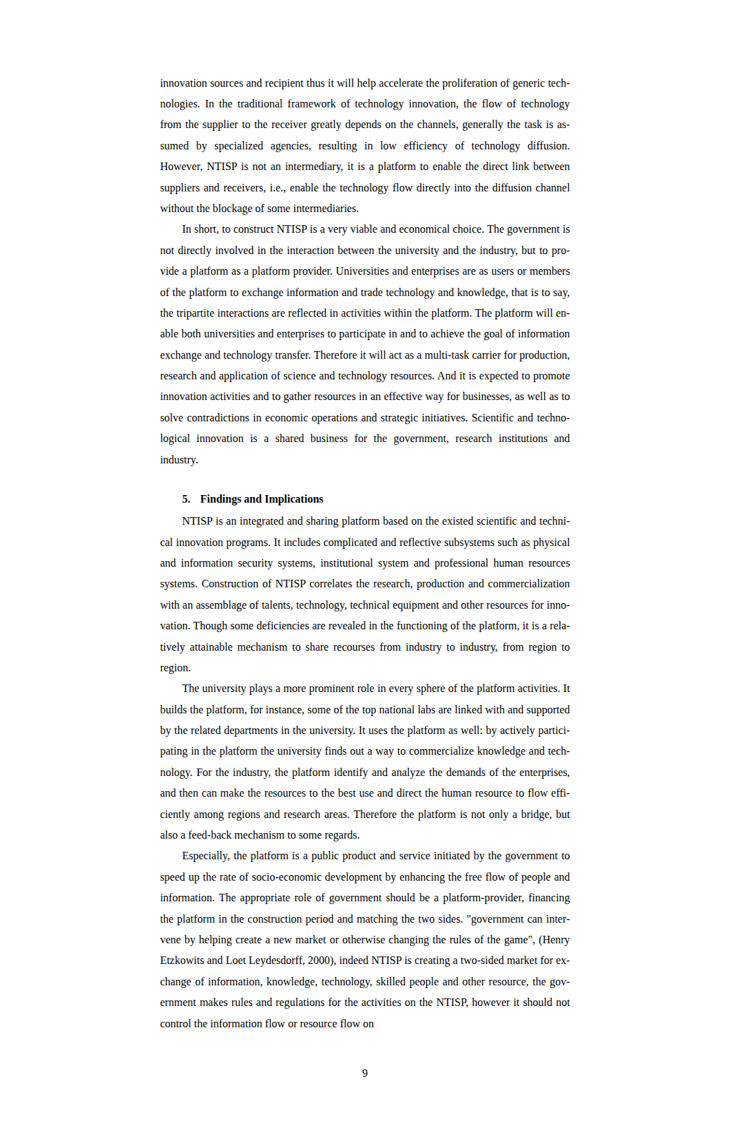innovation sources and recipient thus it will help accelerate the proliferation of generic technologies. In the traditional framework of technology innovation, the flow of technology from the supplier to the receiver greatly depends on the channels, generally the task is assumed by specialized agencies, resulting in low efficiency of technology diffusion. However, NTISP is not an intermediary, it is a platform to enable the direct link between suppliers and receivers, i.e., enable the technology flow directly into the diffusion channel without the blockage of some intermediaries.
In short, to construct NTISP is a very viable and economical choice. The government is not directly involved in the interaction between the university and the industry, but to provide a platform as a platform provider. Universities and enterprises are as users or members of the platform to exchange information and trade technology and knowledge, that is to say, the tripartite interactions are reflected in activities within the platform. The platform will enable both universities and enterprises to participate in and to achieve the goal of information exchange and technology transfer. Therefore it will act as a multi-task carrier for production, research and application of science and technology resources. And it is expected to promote innovation activities and to gather resources in an effective way for businesses, as well as to solve contradictions in economic operations and strategic initiatives. Scientific and technological innovation is a shared business for the government, research institutions and industry.
5. Findings and Implications
NTISP is an integrated and sharing platform based on the existed scientific and technical innovation programs. It includes complicated and reflective subsystems such as physical and information security systems, institutional system and professional human resources systems. Construction of NTISP correlates the research, production and commercialization with an assemblage of talents, technology, technical equipment and other resources for innovation. Though some deficiencies are revealed in the functioning of the platform, it is a relatively attainable mechanism to share recourses from industry to industry, from region to region.
The university plays a more prominent role in every sphere of the platform activities. It builds the platform, for instance, some of the top national labs are linked with and supported by the related departments in the university. It uses the platform as well: by actively participating in the platform the university finds out a way to commercialize knowledge and technology. For the industry, the platform identify and analyze the demands of the enterprises, and then can make the resources to the best use and direct the human resource to flow efficiently among regions and research areas. Therefore the platform is not only a bridge, but also a feed-back mechanism to some regards.
Especially, the platform is a public product and service initiated by the government to speed up the rate of socio-economic development by enhancing the free flow of people and information. The appropriate role of government should be a platform-provider, financing the platform in the construction period and matching the two sides. "government can intervene by helping create a new market or otherwise changing the rules of the game", (Henry Etzkowits and Loet Leydesdorff, 2000), indeed NTISP is creating a two-sided market for exchange of information, knowledge, technology, skilled people and other resource, the government makes rules and regulations for the activities on the NTISP, however it should not control the information flow or resource flow on
9